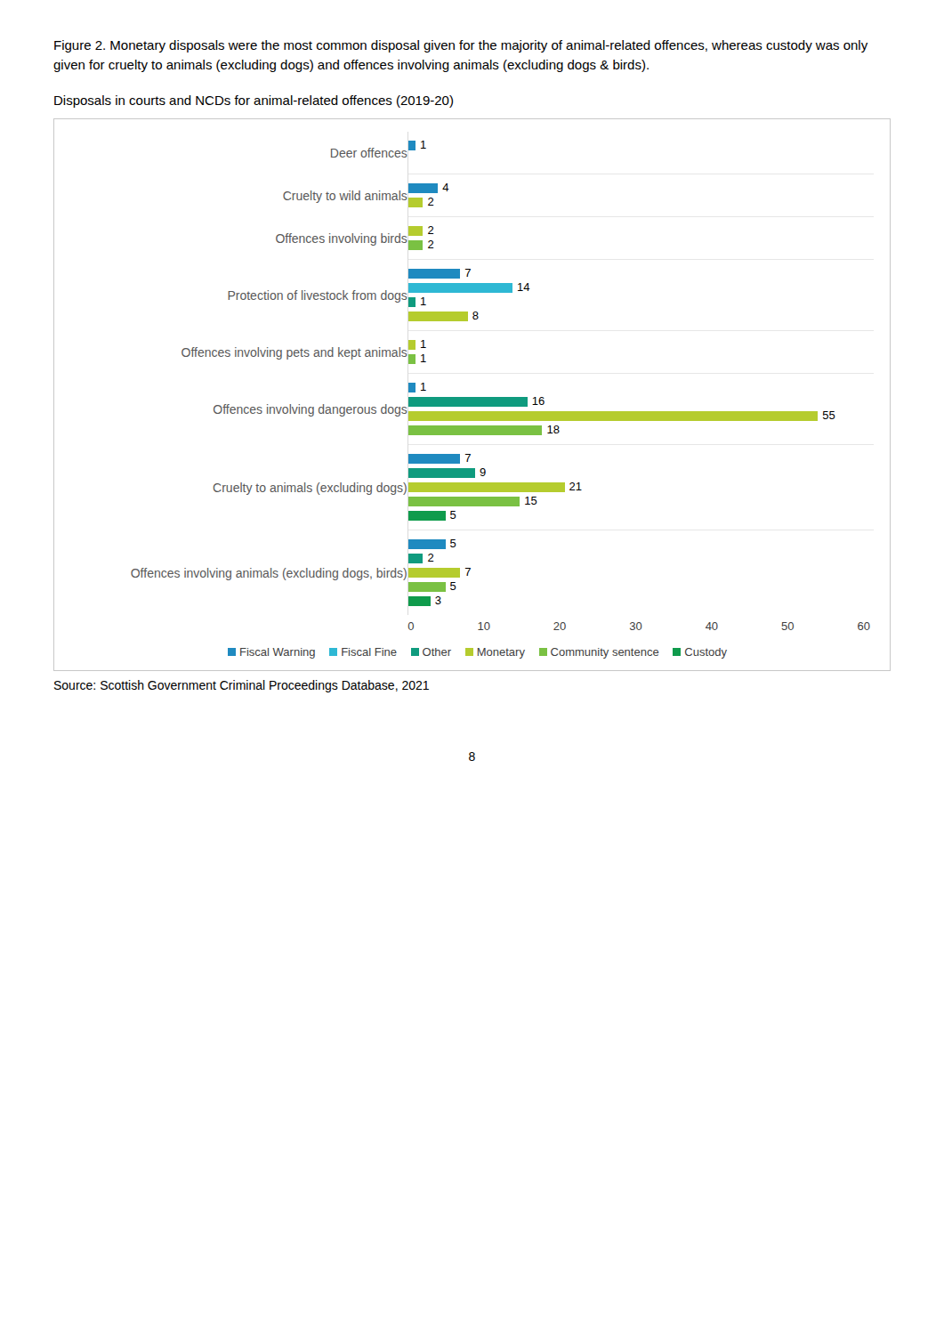Figure 2. Monetary disposals were the most common disposal given for the majority of animal-related offences, whereas custody was only given for cruelty to animals (excluding dogs) and offences involving animals (excluding dogs & birds).
Disposals in courts and NCDs for animal-related offences (2019-20)
| Deer offences | 1 |
| Cruelty to wild animals | 4 2 |
| Offences involving birds | 2 2 |
| Protection of livestock from dogs | 7 14 1 8 |
| Offences involving pets and kept animals | 1 1 |
| Offences involving dangerous dogs | 1 16 55 18 |
| Cruelty to animals (excluding dogs) | 7 9 21 15 5 |
| Offences involving animals (excluding dogs, birds) | 5 2 7 5 3 |
| | 0 10 20 30 40 50 60 |
Fiscal Warning Fiscal Fine Other Monetary Community sentence Custody
Source: Scottish Government Criminal Proceedings Database, 2021
8